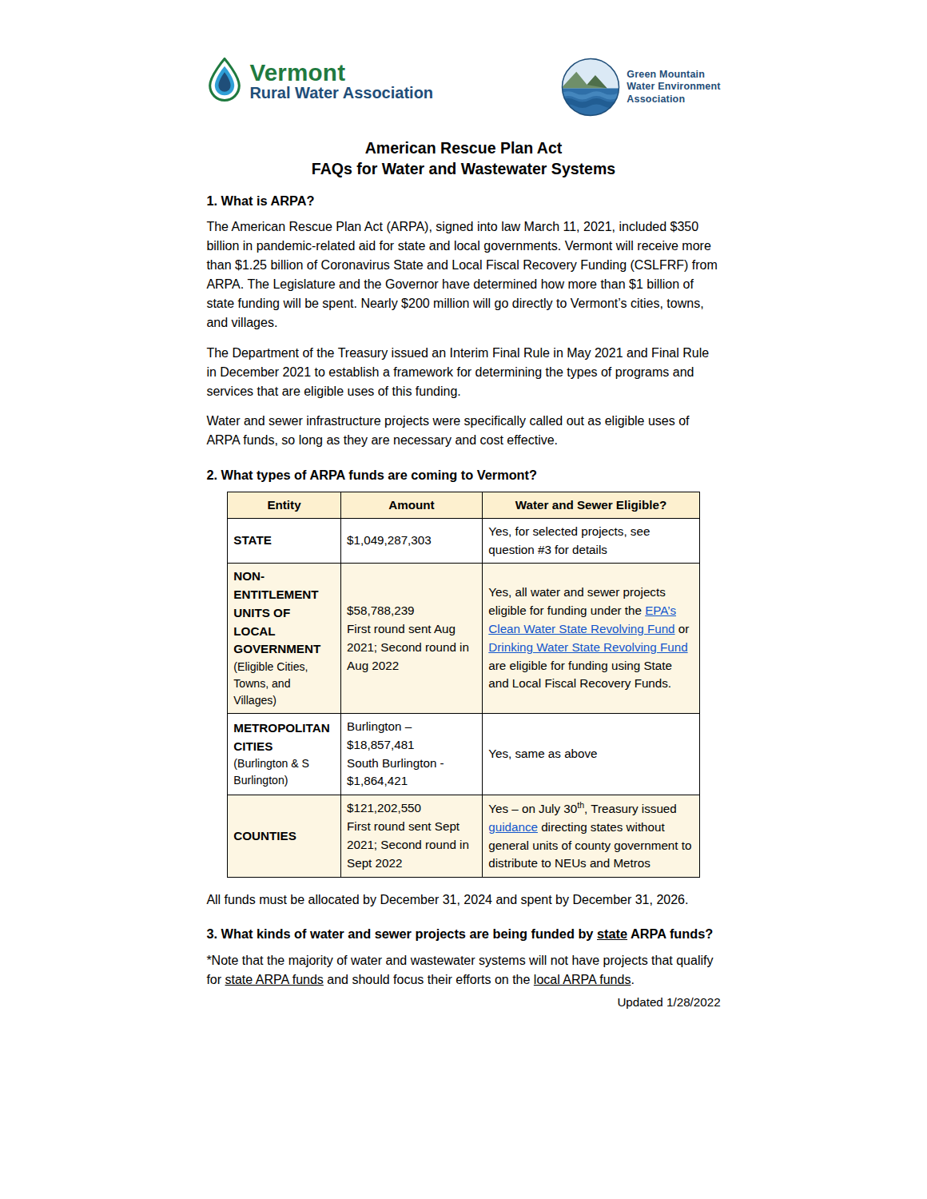Vermont
Rural Water Association
Green Mountain
Water Environment
Association
American Rescue Plan Act FAQs for Water and Wastewater Systems
1. What is ARPA?
The American Rescue Plan Act (ARPA), signed into law March 11, 2021, included $350 billion in pandemic-related aid for state and local governments. Vermont will receive more than $1.25 billion of Coronavirus State and Local Fiscal Recovery Funding (CSLFRF) from ARPA. The Legislature and the Governor have determined how more than $1 billion of state funding will be spent. Nearly $200 million will go directly to Vermont’s cities, towns, and villages.
The Department of the Treasury issued an Interim Final Rule in May 2021 and Final Rule in December 2021 to establish a framework for determining the types of programs and services that are eligible uses of this funding.
Water and sewer infrastructure projects were specifically called out as eligible uses of ARPA funds, so long as they are necessary and cost effective.
2. What types of ARPA funds are coming to Vermont?
| Entity | Amount | Water and Sewer Eligible? |
| --- | --- | --- |
| STATE | $1,049,287,303 | Yes, for selected projects, see question #3 for details |
| NON-ENTITLEMENT UNITS OF LOCAL GOVERNMENT (Eligible Cities, Towns, and Villages) | $58,788,239 First round sent Aug 2021; Second round in Aug 2022 | Yes, all water and sewer projects eligible for funding under the EPA’s Clean Water State Revolving Fund or Drinking Water State Revolving Fund are eligible for funding using State and Local Fiscal Recovery Funds. |
| METROPOLITAN CITIES (Burlington & S Burlington) | Burlington – $18,857,481 South Burlington - $1,864,421 | Yes, same as above |
| COUNTIES | $121,202,550 First round sent Sept 2021; Second round in Sept 2022 | Yes – on July 30 th , Treasury issued guidance directing states without general units of county government to distribute to NEUs and Metros |
All funds must be allocated by December 31, 2024 and spent by December 31, 2026.
3. What kinds of water and sewer projects are being funded by state ARPA funds?
*Note that the majority of water and wastewater systems will not have projects that qualify for state ARPA funds and should focus their efforts on the local ARPA funds.
Updated 1/28/2022